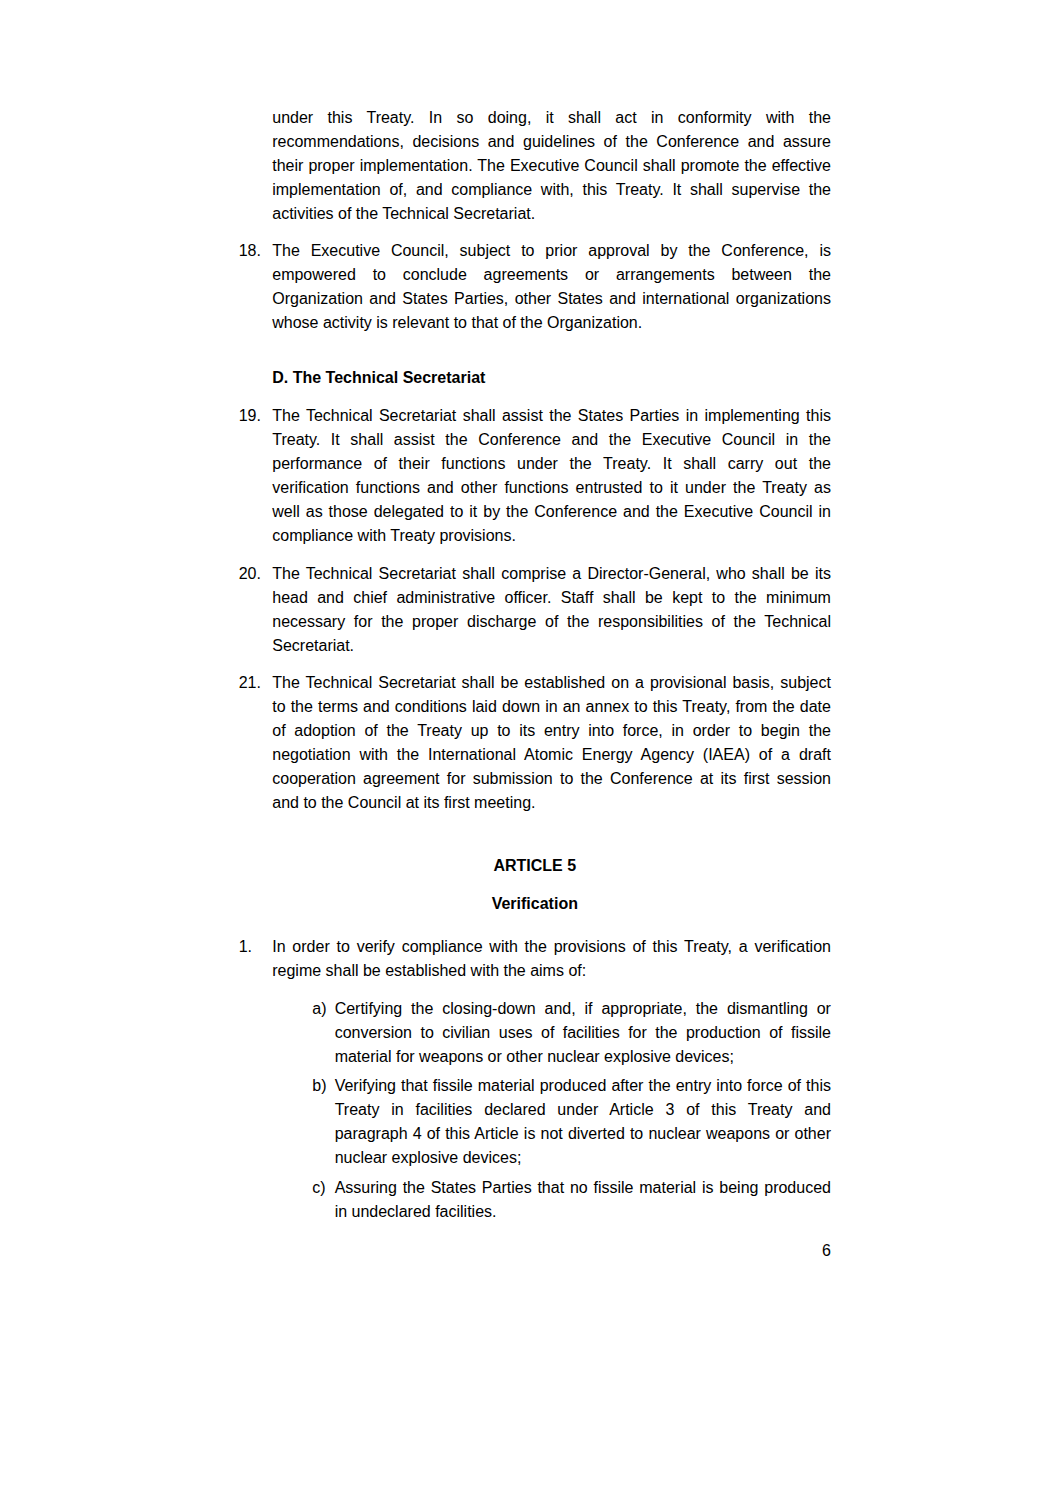under this Treaty. In so doing, it shall act in conformity with the recommendations, decisions and guidelines of the Conference and assure their proper implementation. The Executive Council shall promote the effective implementation of, and compliance with, this Treaty. It shall supervise the activities of the Technical Secretariat.
18.
The Executive Council, subject to prior approval by the Conference, is empowered to conclude agreements or arrangements between the Organization and States Parties, other States and international organizations whose activity is relevant to that of the Organization.
D. The Technical Secretariat
19.
The Technical Secretariat shall assist the States Parties in implementing this Treaty. It shall assist the Conference and the Executive Council in the performance of their functions under the Treaty. It shall carry out the verification functions and other functions entrusted to it under the Treaty as well as those delegated to it by the Conference and the Executive Council in compliance with Treaty provisions.
20.
The Technical Secretariat shall comprise a Director-General, who shall be its head and chief administrative officer. Staff shall be kept to the minimum necessary for the proper discharge of the responsibilities of the Technical Secretariat.
21.
The Technical Secretariat shall be established on a provisional basis, subject to the terms and conditions laid down in an annex to this Treaty, from the date of adoption of the Treaty up to its entry into force, in order to begin the negotiation with the International Atomic Energy Agency (IAEA) of a draft cooperation agreement for submission to the Conference at its first session and to the Council at its first meeting.
ARTICLE 5
Verification
1.
In order to verify compliance with the provisions of this Treaty, a verification regime shall be established with the aims of:
a)
Certifying the closing-down and, if appropriate, the dismantling or conversion to civilian uses of facilities for the production of fissile material for weapons or other nuclear explosive devices;
b)
Verifying that fissile material produced after the entry into force of this Treaty in facilities declared under Article 3 of this Treaty and paragraph 4 of this Article is not diverted to nuclear weapons or other nuclear explosive devices;
c)
Assuring the States Parties that no fissile material is being produced in undeclared facilities.
6